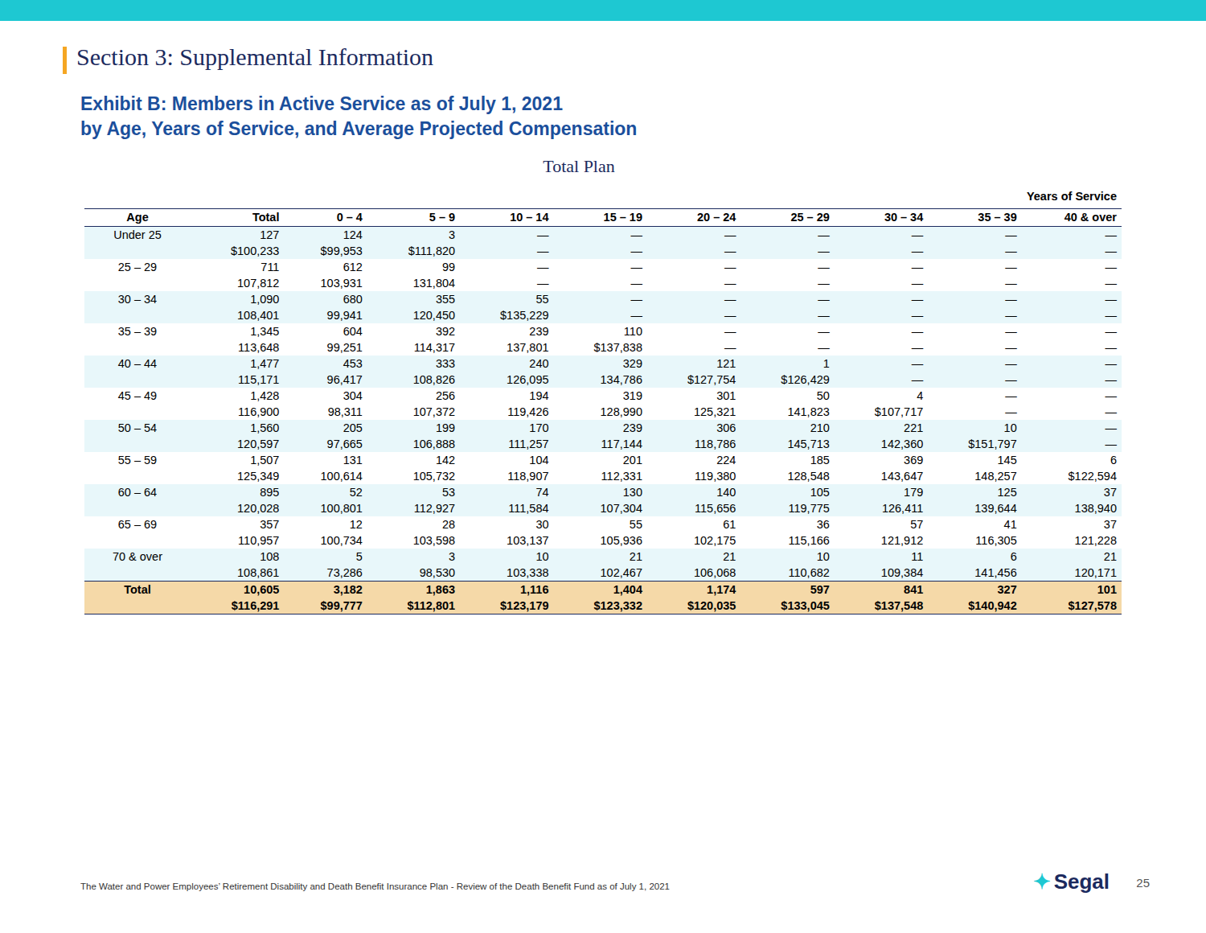Section 3: Supplemental Information
Exhibit B: Members in Active Service as of July 1, 2021
by Age, Years of Service, and Average Projected Compensation
Total Plan
| | | Years of Service |
| Age | Total | 0 – 4 | 5 – 9 | 10 – 14 | 15 – 19 | 20 – 24 | 25 – 29 | 30 – 34 | 35 – 39 | 40 & over |
| Under 25 | 127 | 124 | 3 | — | — | — | — | — | — | — |
| | $100,233 | $99,953 | $111,820 | — | — | — | — | — | — | — |
| 25 – 29 | 711 | 612 | 99 | — | — | — | — | — | — | — |
| | 107,812 | 103,931 | 131,804 | — | — | — | — | — | — | — |
| 30 – 34 | 1,090 | 680 | 355 | 55 | — | — | — | — | — | — |
| | 108,401 | 99,941 | 120,450 | $135,229 | — | — | — | — | — | — |
| 35 – 39 | 1,345 | 604 | 392 | 239 | 110 | — | — | — | — | — |
| | 113,648 | 99,251 | 114,317 | 137,801 | $137,838 | — | — | — | — | — |
| 40 – 44 | 1,477 | 453 | 333 | 240 | 329 | 121 | 1 | — | — | — |
| | 115,171 | 96,417 | 108,826 | 126,095 | 134,786 | $127,754 | $126,429 | — | — | — |
| 45 – 49 | 1,428 | 304 | 256 | 194 | 319 | 301 | 50 | 4 | — | — |
| | 116,900 | 98,311 | 107,372 | 119,426 | 128,990 | 125,321 | 141,823 | $107,717 | — | — |
| 50 – 54 | 1,560 | 205 | 199 | 170 | 239 | 306 | 210 | 221 | 10 | — |
| | 120,597 | 97,665 | 106,888 | 111,257 | 117,144 | 118,786 | 145,713 | 142,360 | $151,797 | — |
| 55 – 59 | 1,507 | 131 | 142 | 104 | 201 | 224 | 185 | 369 | 145 | 6 |
| | 125,349 | 100,614 | 105,732 | 118,907 | 112,331 | 119,380 | 128,548 | 143,647 | 148,257 | $122,594 |
| 60 – 64 | 895 | 52 | 53 | 74 | 130 | 140 | 105 | 179 | 125 | 37 |
| | 120,028 | 100,801 | 112,927 | 111,584 | 107,304 | 115,656 | 119,775 | 126,411 | 139,644 | 138,940 |
| 65 – 69 | 357 | 12 | 28 | 30 | 55 | 61 | 36 | 57 | 41 | 37 |
| | 110,957 | 100,734 | 103,598 | 103,137 | 105,936 | 102,175 | 115,166 | 121,912 | 116,305 | 121,228 |
| 70 & over | 108 | 5 | 3 | 10 | 21 | 21 | 10 | 11 | 6 | 21 |
| | 108,861 | 73,286 | 98,530 | 103,338 | 102,467 | 106,068 | 110,682 | 109,384 | 141,456 | 120,171 |
| Total | 10,605 | 3,182 | 1,863 | 1,116 | 1,404 | 1,174 | 597 | 841 | 327 | 101 |
| | $116,291 | $99,777 | $112,801 | $123,179 | $123,332 | $120,035 | $133,045 | $137,548 | $140,942 | $127,578 |
The Water and Power Employees’ Retirement Disability and Death Benefit Insurance Plan - Review of the Death Benefit Fund as of July 1, 2021 ✦Segal 25